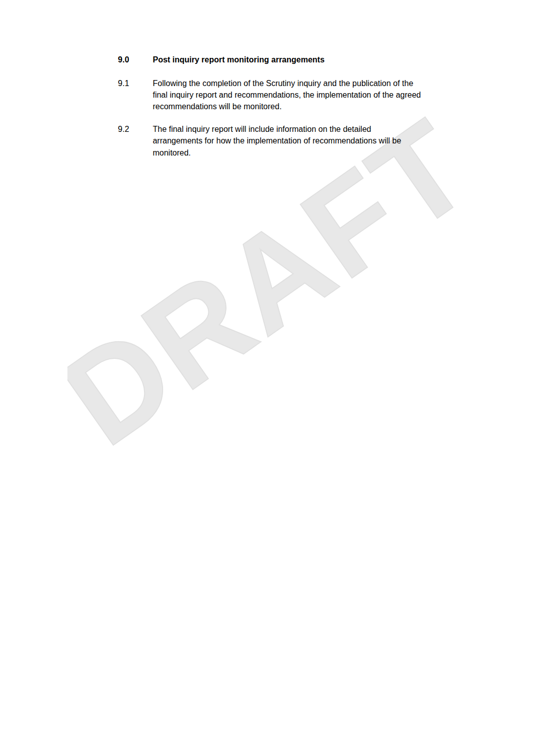DRAFT
9.0
Post inquiry report monitoring arrangements
9.1
Following the completion of the Scrutiny inquiry and the publication of the final inquiry report and recommendations, the implementation of the agreed recommendations will be monitored.
9.2
The final inquiry report will include information on the detailed arrangements for how the implementation of recommendations will be monitored.